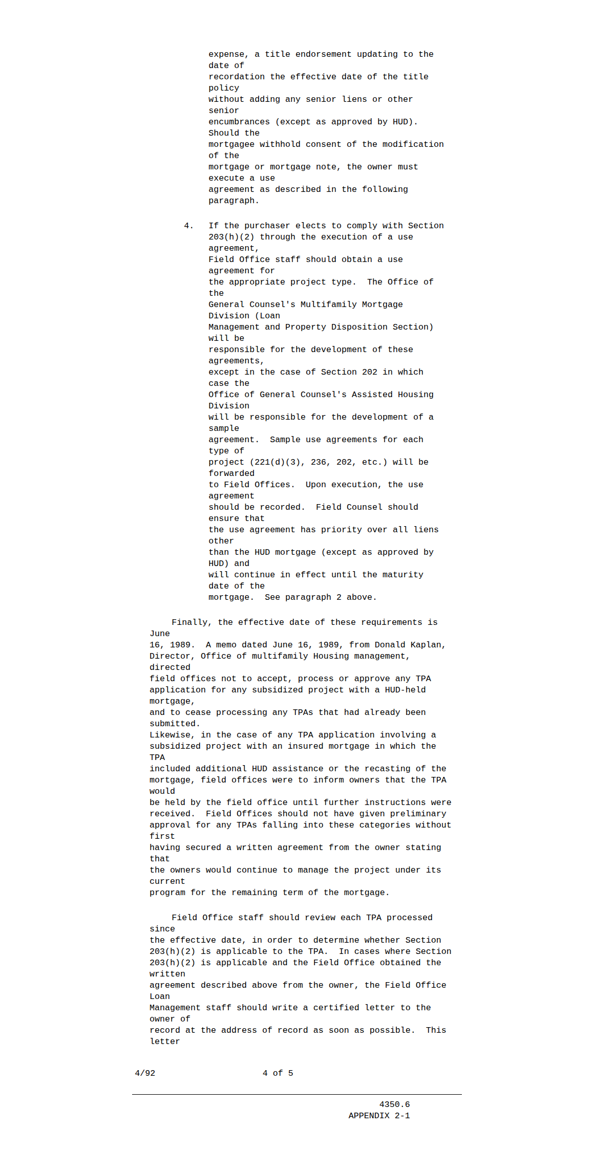expense, a title endorsement updating to the date of recordation the effective date of the title policy without adding any senior liens or other senior encumbrances (except as approved by HUD). Should the mortgagee withhold consent of the modification of the mortgage or mortgage note, the owner must execute a use agreement as described in the following paragraph.
4. If the purchaser elects to comply with Section 203(h)(2) through the execution of a use agreement, Field Office staff should obtain a use agreement for the appropriate project type. The Office of the General Counsel's Multifamily Mortgage Division (Loan Management and Property Disposition Section) will be responsible for the development of these agreements, except in the case of Section 202 in which case the Office of General Counsel's Assisted Housing Division will be responsible for the development of a sample agreement. Sample use agreements for each type of project (221(d)(3), 236, 202, etc.) will be forwarded to Field Offices. Upon execution, the use agreement should be recorded. Field Counsel should ensure that the use agreement has priority over all liens other than the HUD mortgage (except as approved by HUD) and will continue in effect until the maturity date of the mortgage. See paragraph 2 above.
Finally, the effective date of these requirements is June 16, 1989. A memo dated June 16, 1989, from Donald Kaplan, Director, Office of multifamily Housing management, directed field offices not to accept, process or approve any TPA application for any subsidized project with a HUD-held mortgage, and to cease processing any TPAs that had already been submitted. Likewise, in the case of any TPA application involving a subsidized project with an insured mortgage in which the TPA included additional HUD assistance or the recasting of the mortgage, field offices were to inform owners that the TPA would be held by the field office until further instructions were received. Field Offices should not have given preliminary approval for any TPAs falling into these categories without first having secured a written agreement from the owner stating that the owners would continue to manage the project under its current program for the remaining term of the mortgage.
Field Office staff should review each TPA processed since the effective date, in order to determine whether Section 203(h)(2) is applicable to the TPA. In cases where Section 203(h)(2) is applicable and the Field Office obtained the written agreement described above from the owner, the Field Office Loan Management staff should write a certified letter to the owner of record at the address of record as soon as possible. This letter
4/92 4 of 5
4350.6
APPENDIX 2-1